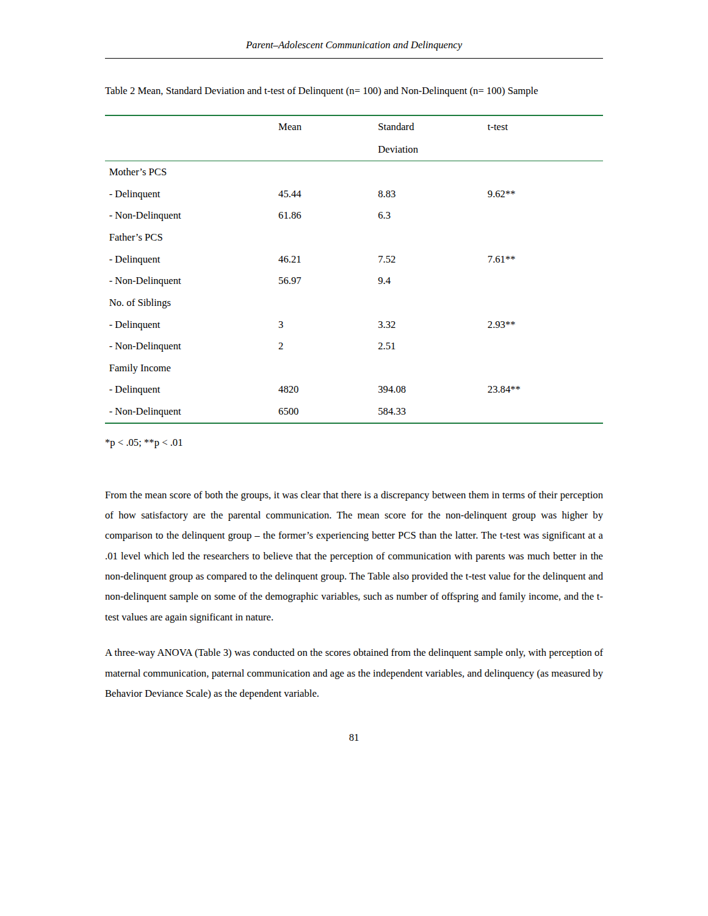Parent–Adolescent Communication and Delinquency
Table 2 Mean, Standard Deviation and t-test of Delinquent (n= 100) and Non-Delinquent (n= 100) Sample
| | Mean | Standard | t-test |
| --- | --- | --- | --- |
| | | Deviation | |
| Mother’s PCS | | | |
| - Delinquent | 45.44 | 8.83 | 9.62** |
| - Non-Delinquent | 61.86 | 6.3 | |
| Father’s PCS | | | |
| - Delinquent | 46.21 | 7.52 | 7.61** |
| - Non-Delinquent | 56.97 | 9.4 | |
| No. of Siblings | | | |
| - Delinquent | 3 | 3.32 | 2.93** |
| - Non-Delinquent | 2 | 2.51 | |
| Family Income | | | |
| - Delinquent | 4820 | 394.08 | 23.84** |
| - Non-Delinquent | 6500 | 584.33 | |
*p < .05; **p < .01
From the mean score of both the groups, it was clear that there is a discrepancy between them in terms of their perception of how satisfactory are the parental communication. The mean score for the non-delinquent group was higher by comparison to the delinquent group – the former’s experiencing better PCS than the latter. The t-test was significant at a .01 level which led the researchers to believe that the perception of communication with parents was much better in the non-delinquent group as compared to the delinquent group. The Table also provided the t-test value for the delinquent and non-delinquent sample on some of the demographic variables, such as number of offspring and family income, and the t-test values are again significant in nature.
A three-way ANOVA (Table 3) was conducted on the scores obtained from the delinquent sample only, with perception of maternal communication, paternal communication and age as the independent variables, and delinquency (as measured by Behavior Deviance Scale) as the dependent variable.
81